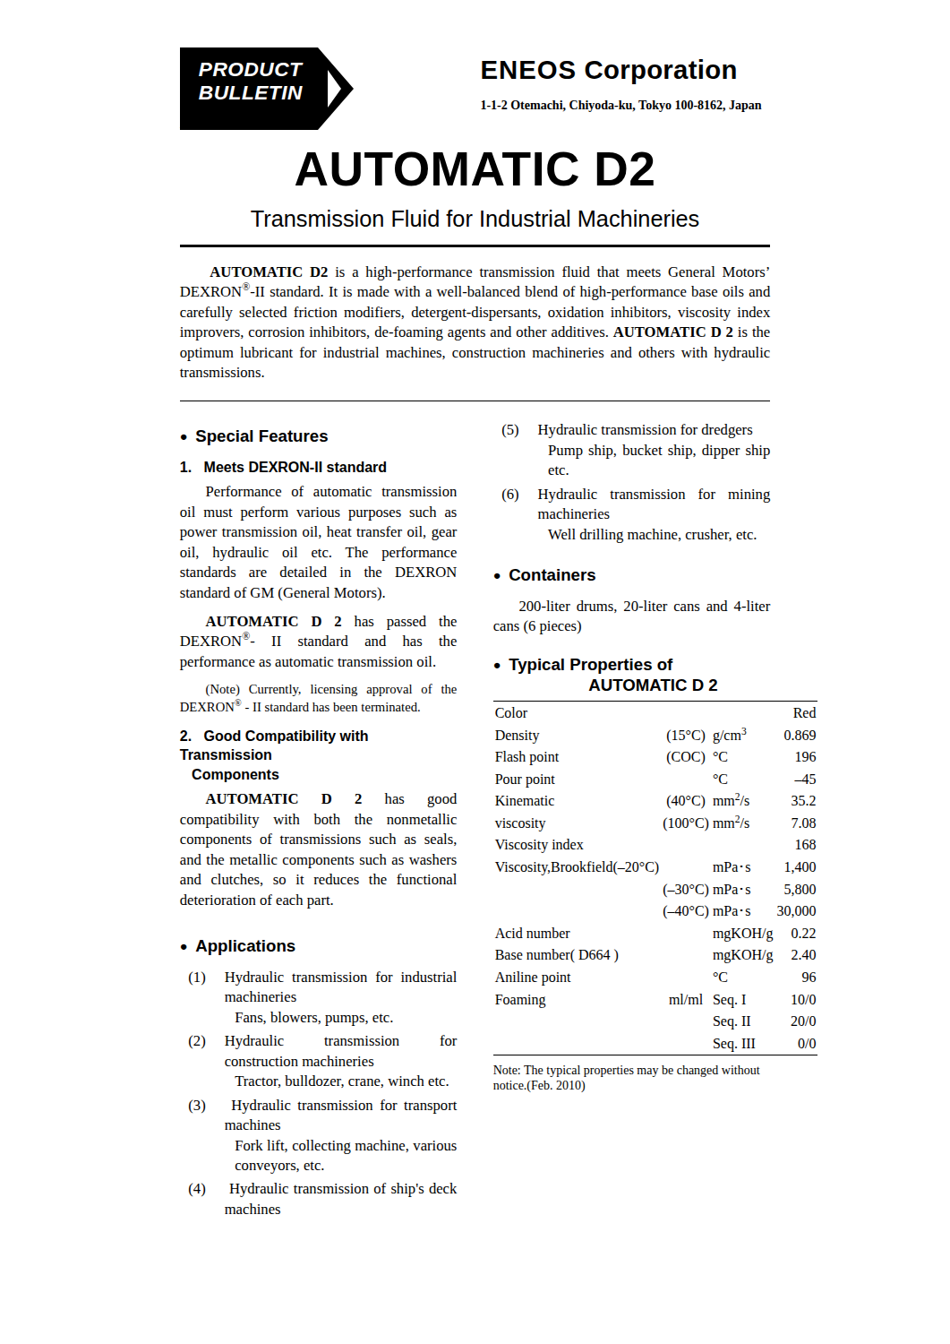PRODUCT
BULLETIN
ENEOS Corporation
1-1-2 Otemachi, Chiyoda-ku, Tokyo 100-8162, Japan
AUT-0019-2104E
AUTOMATIC D2
Transmission Fluid for Industrial Machineries
AUTOMATIC D2 is a high-performance transmission fluid that meets General Motors’ DEXRON®-II standard. It is made with a well-balanced blend of high-performance base oils and carefully selected friction modifiers, detergent-dispersants, oxidation inhibitors, viscosity index improvers, corrosion inhibitors, de-foaming agents and other additives. AUTOMATIC D 2 is the optimum lubricant for industrial machines, construction machineries and others with hydraulic transmissions.
Special Features
1. Meets DEXRON-II standard
Performance of automatic transmission oil must perform various purposes such as power transmission oil, heat transfer oil, gear oil, hydraulic oil etc. The performance standards are detailed in the DEXRON standard of GM (General Motors).
AUTOMATIC D 2 has passed the DEXRON®- II standard and has the performance as automatic transmission oil.
(Note) Currently, licensing approval of the DEXRON® - II standard has been terminated.
2. Good Compatibility with Transmission
Components
AUTOMATIC D 2 has good compatibility with both the nonmetallic components of transmissions such as seals, and the metallic components such as washers and clutches, so it reduces the functional deterioration of each part.
Applications
(1) Hydraulic transmission for industrial machineries Fans, blowers, pumps, etc.
(2) Hydraulic transmission for construction machineries Tractor, bulldozer, crane, winch etc.
(3) Hydraulic transmission for transport machines Fork lift, collecting machine, various conveyors, etc.
(4) Hydraulic transmission of ship's deck machines
(5) Hydraulic transmission for dredgers Pump ship, bucket ship, dipper ship etc.
(6) Hydraulic transmission for mining machineries Well drilling machine, crusher, etc.
Containers
200-liter drums, 20-liter cans and 4-liter cans (6 pieces)
Typical Properties of AUTOMATIC D 2
| Color | | | Red |
| Density | (15°C) | g/cm 3 | 0.869 |
| Flash point | (COC) | °C | 196 |
| Pour point | | °C | –45 |
| Kinematic | (40°C) | mm 2 /s | 35.2 |
| viscosity | (100°C) | mm 2 /s | 7.08 |
| Viscosity index | | | 168 |
| Viscosity,Brookfield(–20°C) | | mPa･s | 1,400 |
| | (–30°C) | mPa･s | 5,800 |
| | (–40°C) | mPa･s | 30,000 |
| Acid number | | mgKOH/g | 0.22 |
| Base number( D664 ) | | mgKOH/g | 2.40 |
| Aniline point | | °C | 96 |
| Foaming | ml/ml | Seq. I | 10/0 |
| | | Seq. II | 20/0 |
| | | Seq. III | 0/0 |
Note: The typical properties may be changed without notice.(Feb. 2010)